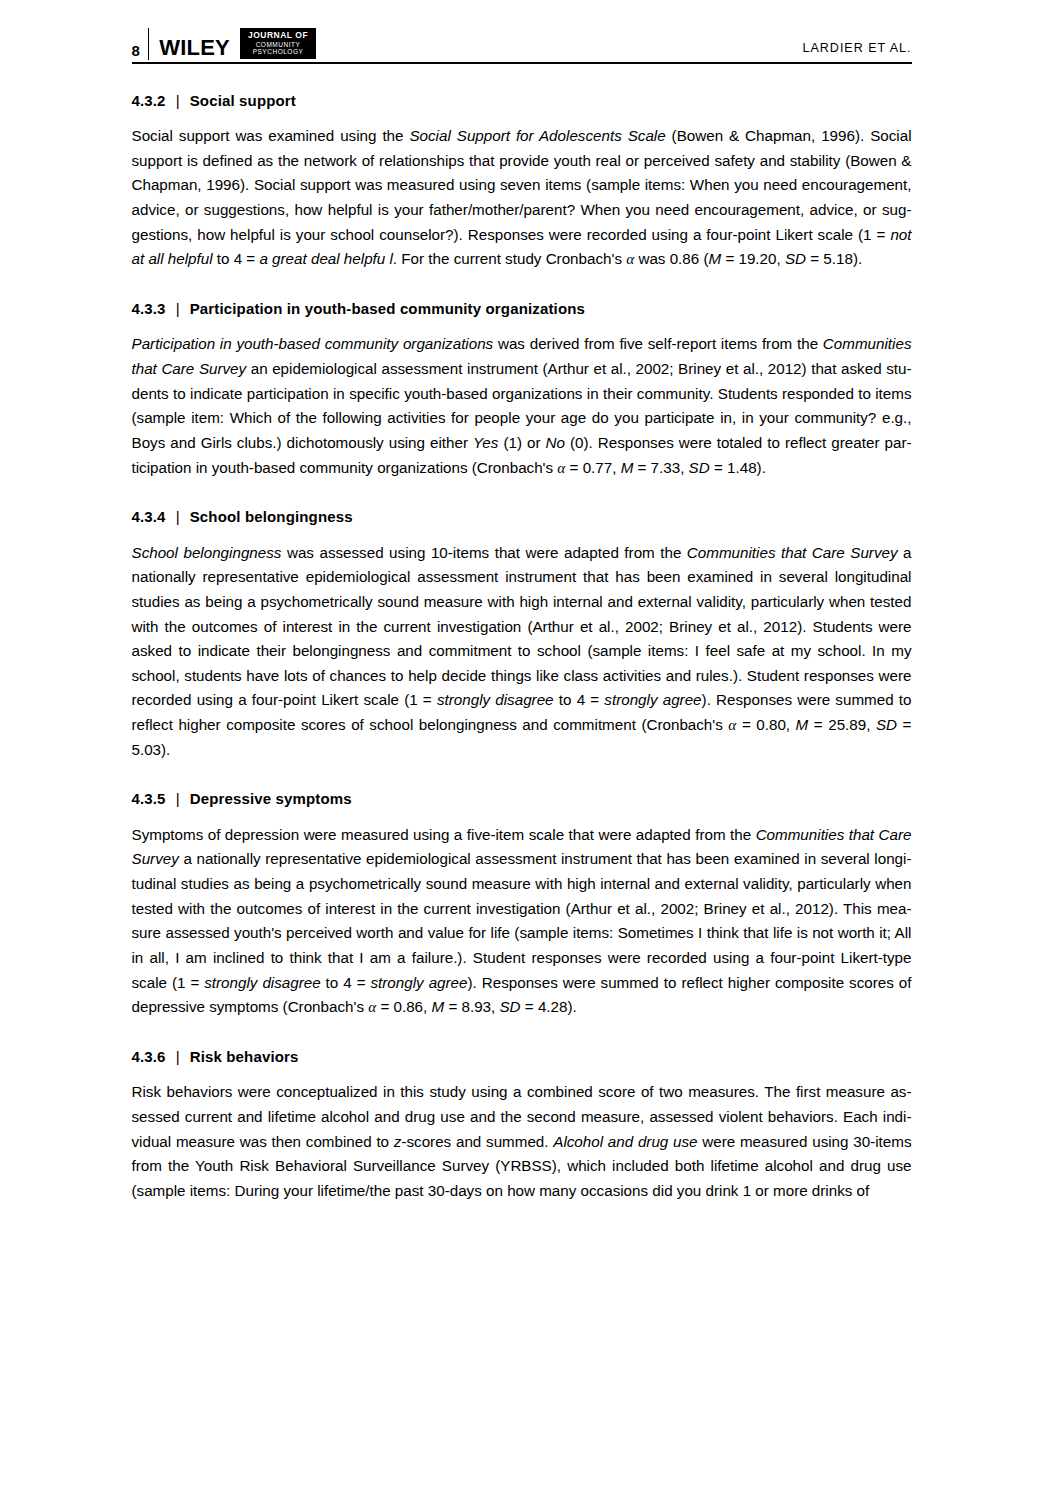8
WILEY
Journal of Community
Psychology
LARDIER ET AL.
4.3.2|Social support
Social support was examined using the Social Support for Adolescents Scale (Bowen & Chapman, 1996). Social support is defined as the network of relationships that provide youth real or perceived safety and stability (Bowen & Chapman, 1996). Social support was measured using seven items (sample items: When you need encouragement, advice, or suggestions, how helpful is your father/mother/parent? When you need encouragement, advice, or suggestions, how helpful is your school counselor?). Responses were recorded using a four-point Likert scale (1 = not at all helpful to 4 = a great deal helpfu l. For the current study Cronbach's α was 0.86 (M = 19.20, SD = 5.18).
4.3.3|Participation in youth-based community organizations
Participation in youth-based community organizations was derived from five self-report items from the Communities that Care Survey an epidemiological assessment instrument (Arthur et al., 2002; Briney et al., 2012) that asked students to indicate participation in specific youth-based organizations in their community. Students responded to items (sample item: Which of the following activities for people your age do you participate in, in your community? e.g., Boys and Girls clubs.) dichotomously using either Yes (1) or No (0). Responses were totaled to reflect greater participation in youth-based community organizations (Cronbach's α = 0.77, M = 7.33, SD = 1.48).
4.3.4|School belongingness
School belongingness was assessed using 10-items that were adapted from the Communities that Care Survey a nationally representative epidemiological assessment instrument that has been examined in several longitudinal studies as being a psychometrically sound measure with high internal and external validity, particularly when tested with the outcomes of interest in the current investigation (Arthur et al., 2002; Briney et al., 2012). Students were asked to indicate their belongingness and commitment to school (sample items: I feel safe at my school. In my school, students have lots of chances to help decide things like class activities and rules.). Student responses were recorded using a four-point Likert scale (1 = strongly disagree to 4 = strongly agree). Responses were summed to reflect higher composite scores of school belongingness and commitment (Cronbach's α = 0.80, M = 25.89, SD = 5.03).
4.3.5|Depressive symptoms
Symptoms of depression were measured using a five-item scale that were adapted from the Communities that Care Survey a nationally representative epidemiological assessment instrument that has been examined in several longitudinal studies as being a psychometrically sound measure with high internal and external validity, particularly when tested with the outcomes of interest in the current investigation (Arthur et al., 2002; Briney et al., 2012). This measure assessed youth's perceived worth and value for life (sample items: Sometimes I think that life is not worth it; All in all, I am inclined to think that I am a failure.). Student responses were recorded using a four-point Likert-type scale (1 = strongly disagree to 4 = strongly agree). Responses were summed to reflect higher composite scores of depressive symptoms (Cronbach's α = 0.86, M = 8.93, SD = 4.28).
4.3.6|Risk behaviors
Risk behaviors were conceptualized in this study using a combined score of two measures. The first measure assessed current and lifetime alcohol and drug use and the second measure, assessed violent behaviors. Each individual measure was then combined to z-scores and summed. Alcohol and drug use were measured using 30-items from the Youth Risk Behavioral Surveillance Survey (YRBSS), which included both lifetime alcohol and drug use (sample items: During your lifetime/the past 30-days on how many occasions did you drink 1 or more drinks of